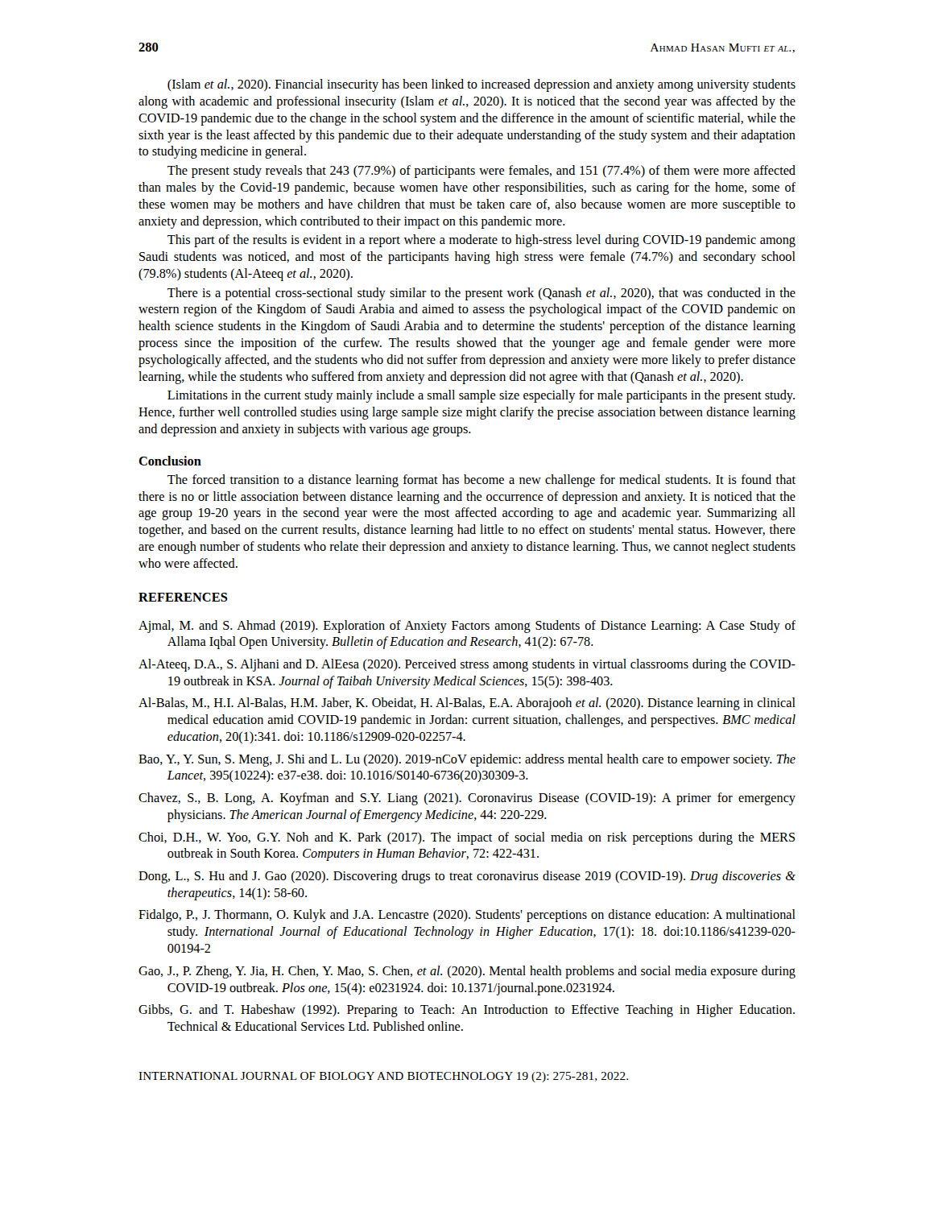280 Ahmad Hasan Mufti et al.,
(Islam et al., 2020). Financial insecurity has been linked to increased depression and anxiety among university students along with academic and professional insecurity (Islam et al., 2020). It is noticed that the second year was affected by the COVID-19 pandemic due to the change in the school system and the difference in the amount of scientific material, while the sixth year is the least affected by this pandemic due to their adequate understanding of the study system and their adaptation to studying medicine in general.
The present study reveals that 243 (77.9%) of participants were females, and 151 (77.4%) of them were more affected than males by the Covid-19 pandemic, because women have other responsibilities, such as caring for the home, some of these women may be mothers and have children that must be taken care of, also because women are more susceptible to anxiety and depression, which contributed to their impact on this pandemic more.
This part of the results is evident in a report where a moderate to high-stress level during COVID-19 pandemic among Saudi students was noticed, and most of the participants having high stress were female (74.7%) and secondary school (79.8%) students (Al-Ateeq et al., 2020).
There is a potential cross-sectional study similar to the present work (Qanash et al., 2020), that was conducted in the western region of the Kingdom of Saudi Arabia and aimed to assess the psychological impact of the COVID pandemic on health science students in the Kingdom of Saudi Arabia and to determine the students' perception of the distance learning process since the imposition of the curfew. The results showed that the younger age and female gender were more psychologically affected, and the students who did not suffer from depression and anxiety were more likely to prefer distance learning, while the students who suffered from anxiety and depression did not agree with that (Qanash et al., 2020).
Limitations in the current study mainly include a small sample size especially for male participants in the present study. Hence, further well controlled studies using large sample size might clarify the precise association between distance learning and depression and anxiety in subjects with various age groups.
Conclusion
The forced transition to a distance learning format has become a new challenge for medical students. It is found that there is no or little association between distance learning and the occurrence of depression and anxiety. It is noticed that the age group 19-20 years in the second year were the most affected according to age and academic year. Summarizing all together, and based on the current results, distance learning had little to no effect on students' mental status. However, there are enough number of students who relate their depression and anxiety to distance learning. Thus, we cannot neglect students who were affected.
REFERENCES
Ajmal, M. and S. Ahmad (2019). Exploration of Anxiety Factors among Students of Distance Learning: A Case Study of Allama Iqbal Open University. Bulletin of Education and Research, 41(2): 67-78.
Al-Ateeq, D.A., S. Aljhani and D. AlEesa (2020). Perceived stress among students in virtual classrooms during the COVID-19 outbreak in KSA. Journal of Taibah University Medical Sciences, 15(5): 398-403.
Al-Balas, M., H.I. Al-Balas, H.M. Jaber, K. Obeidat, H. Al-Balas, E.A. Aborajooh et al. (2020). Distance learning in clinical medical education amid COVID-19 pandemic in Jordan: current situation, challenges, and perspectives. BMC medical education, 20(1):341. doi: 10.1186/s12909-020-02257-4.
Bao, Y., Y. Sun, S. Meng, J. Shi and L. Lu (2020). 2019-nCoV epidemic: address mental health care to empower society. The Lancet, 395(10224): e37-e38. doi: 10.1016/S0140-6736(20)30309-3.
Chavez, S., B. Long, A. Koyfman and S.Y. Liang (2021). Coronavirus Disease (COVID-19): A primer for emergency physicians. The American Journal of Emergency Medicine, 44: 220-229.
Choi, D.H., W. Yoo, G.Y. Noh and K. Park (2017). The impact of social media on risk perceptions during the MERS outbreak in South Korea. Computers in Human Behavior, 72: 422-431.
Dong, L., S. Hu and J. Gao (2020). Discovering drugs to treat coronavirus disease 2019 (COVID-19). Drug discoveries & therapeutics, 14(1): 58-60.
Fidalgo, P., J. Thormann, O. Kulyk and J.A. Lencastre (2020). Students' perceptions on distance education: A multinational study. International Journal of Educational Technology in Higher Education, 17(1): 18. doi:10.1186/s41239-020-00194-2
Gao, J., P. Zheng, Y. Jia, H. Chen, Y. Mao, S. Chen, et al. (2020). Mental health problems and social media exposure during COVID-19 outbreak. Plos one, 15(4): e0231924. doi: 10.1371/journal.pone.0231924.
Gibbs, G. and T. Habeshaw (1992). Preparing to Teach: An Introduction to Effective Teaching in Higher Education. Technical & Educational Services Ltd. Published online.
INTERNATIONAL JOURNAL OF BIOLOGY AND BIOTECHNOLOGY 19 (2): 275-281, 2022.